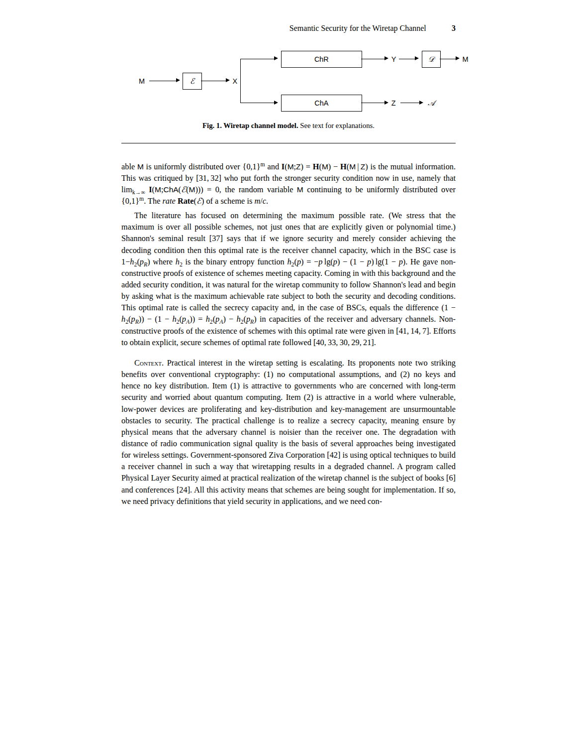Semantic Security for the Wiretap Channel 3
M
ℰ
X
ChR
Y
𝒟
M
ChA
Z
𝒜
Fig. 1. Wiretap channel model. See text for explanations.
able M is uniformly distributed over {0,1}m and I(M;Z) = H(M) − H(M | Z) is the mutual information. This was critiqued by [31, 32] who put forth the stronger security condition now in use, namely that limk→∞ I(M;ChA(ℰ(M))) = 0, the random variable M continuing to be uniformly distributed over {0,1}m. The rate Rate(ℰ) of a scheme is m/c.
The literature has focused on determining the maximum possible rate. (We stress that the maximum is over all possible schemes, not just ones that are explicitly given or polynomial time.) Shannon's seminal result [37] says that if we ignore security and merely consider achieving the decoding condition then this optimal rate is the receiver channel capacity, which in the BSC case is 1−h2(pR) where h2 is the binary entropy function h2(p) = −p lg(p) − (1 − p) lg(1 − p). He gave non-constructive proofs of existence of schemes meeting capacity. Coming in with this background and the added security condition, it was natural for the wiretap community to follow Shannon's lead and begin by asking what is the maximum achievable rate subject to both the security and decoding conditions. This optimal rate is called the secrecy capacity and, in the case of BSCs, equals the difference (1 − h2(pR)) − (1 − h2(pA)) = h2(pA) − h2(pR) in capacities of the receiver and adversary channels. Non-constructive proofs of the existence of schemes with this optimal rate were given in [41, 14, 7]. Efforts to obtain explicit, secure schemes of optimal rate followed [40, 33, 30, 29, 21].
Context. Practical interest in the wiretap setting is escalating. Its proponents note two striking benefits over conventional cryptography: (1) no computational assumptions, and (2) no keys and hence no key distribution. Item (1) is attractive to governments who are concerned with long-term security and worried about quantum computing. Item (2) is attractive in a world where vulnerable, low-power devices are proliferating and key-distribution and key-management are unsurmountable obstacles to security. The practical challenge is to realize a secrecy capacity, meaning ensure by physical means that the adversary channel is noisier than the receiver one. The degradation with distance of radio communication signal quality is the basis of several approaches being investigated for wireless settings. Government-sponsored Ziva Corporation [42] is using optical techniques to build a receiver channel in such a way that wiretapping results in a degraded channel. A program called Physical Layer Security aimed at practical realization of the wiretap channel is the subject of books [6] and conferences [24]. All this activity means that schemes are being sought for implementation. If so, we need privacy definitions that yield security in applications, and we need con-